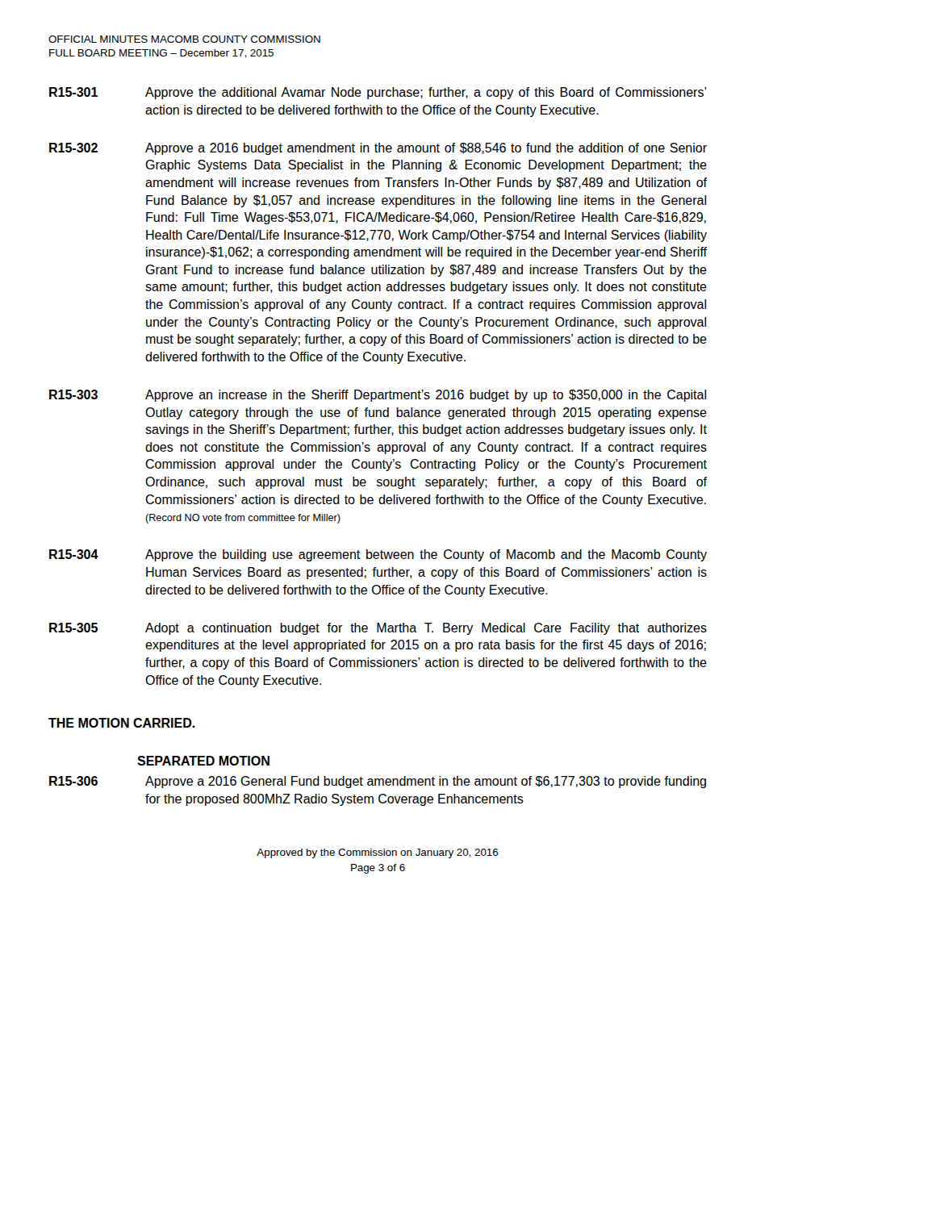OFFICIAL MINUTES MACOMB COUNTY COMMISSION
FULL BOARD MEETING – December 17, 2015
R15-301
Approve the additional Avamar Node purchase; further, a copy of this Board of Commissioners’ action is directed to be delivered forthwith to the Office of the County Executive.
R15-302
Approve a 2016 budget amendment in the amount of $88,546 to fund the addition of one Senior Graphic Systems Data Specialist in the Planning & Economic Development Department; the amendment will increase revenues from Transfers In-Other Funds by $87,489 and Utilization of Fund Balance by $1,057 and increase expenditures in the following line items in the General Fund: Full Time Wages-$53,071, FICA/Medicare-$4,060, Pension/Retiree Health Care-$16,829, Health Care/Dental/Life Insurance-$12,770, Work Camp/Other-$754 and Internal Services (liability insurance)-$1,062; a corresponding amendment will be required in the December year-end Sheriff Grant Fund to increase fund balance utilization by $87,489 and increase Transfers Out by the same amount; further, this budget action addresses budgetary issues only. It does not constitute the Commission’s approval of any County contract. If a contract requires Commission approval under the County’s Contracting Policy or the County’s Procurement Ordinance, such approval must be sought separately; further, a copy of this Board of Commissioners’ action is directed to be delivered forthwith to the Office of the County Executive.
R15-303
Approve an increase in the Sheriff Department’s 2016 budget by up to $350,000 in the Capital Outlay category through the use of fund balance generated through 2015 operating expense savings in the Sheriff’s Department; further, this budget action addresses budgetary issues only. It does not constitute the Commission’s approval of any County contract. If a contract requires Commission approval under the County’s Contracting Policy or the County’s Procurement Ordinance, such approval must be sought separately; further, a copy of this Board of Commissioners’ action is directed to be delivered forthwith to the Office of the County Executive. (Record NO vote from committee for Miller)
R15-304
Approve the building use agreement between the County of Macomb and the Macomb County Human Services Board as presented; further, a copy of this Board of Commissioners’ action is directed to be delivered forthwith to the Office of the County Executive.
R15-305
Adopt a continuation budget for the Martha T. Berry Medical Care Facility that authorizes expenditures at the level appropriated for 2015 on a pro rata basis for the first 45 days of 2016; further, a copy of this Board of Commissioners’ action is directed to be delivered forthwith to the Office of the County Executive.
THE MOTION CARRIED.
SEPARATED MOTION
R15-306
Approve a 2016 General Fund budget amendment in the amount of $6,177,303 to provide funding for the proposed 800MhZ Radio System Coverage Enhancements
Approved by the Commission on January 20, 2016
Page 3 of 6